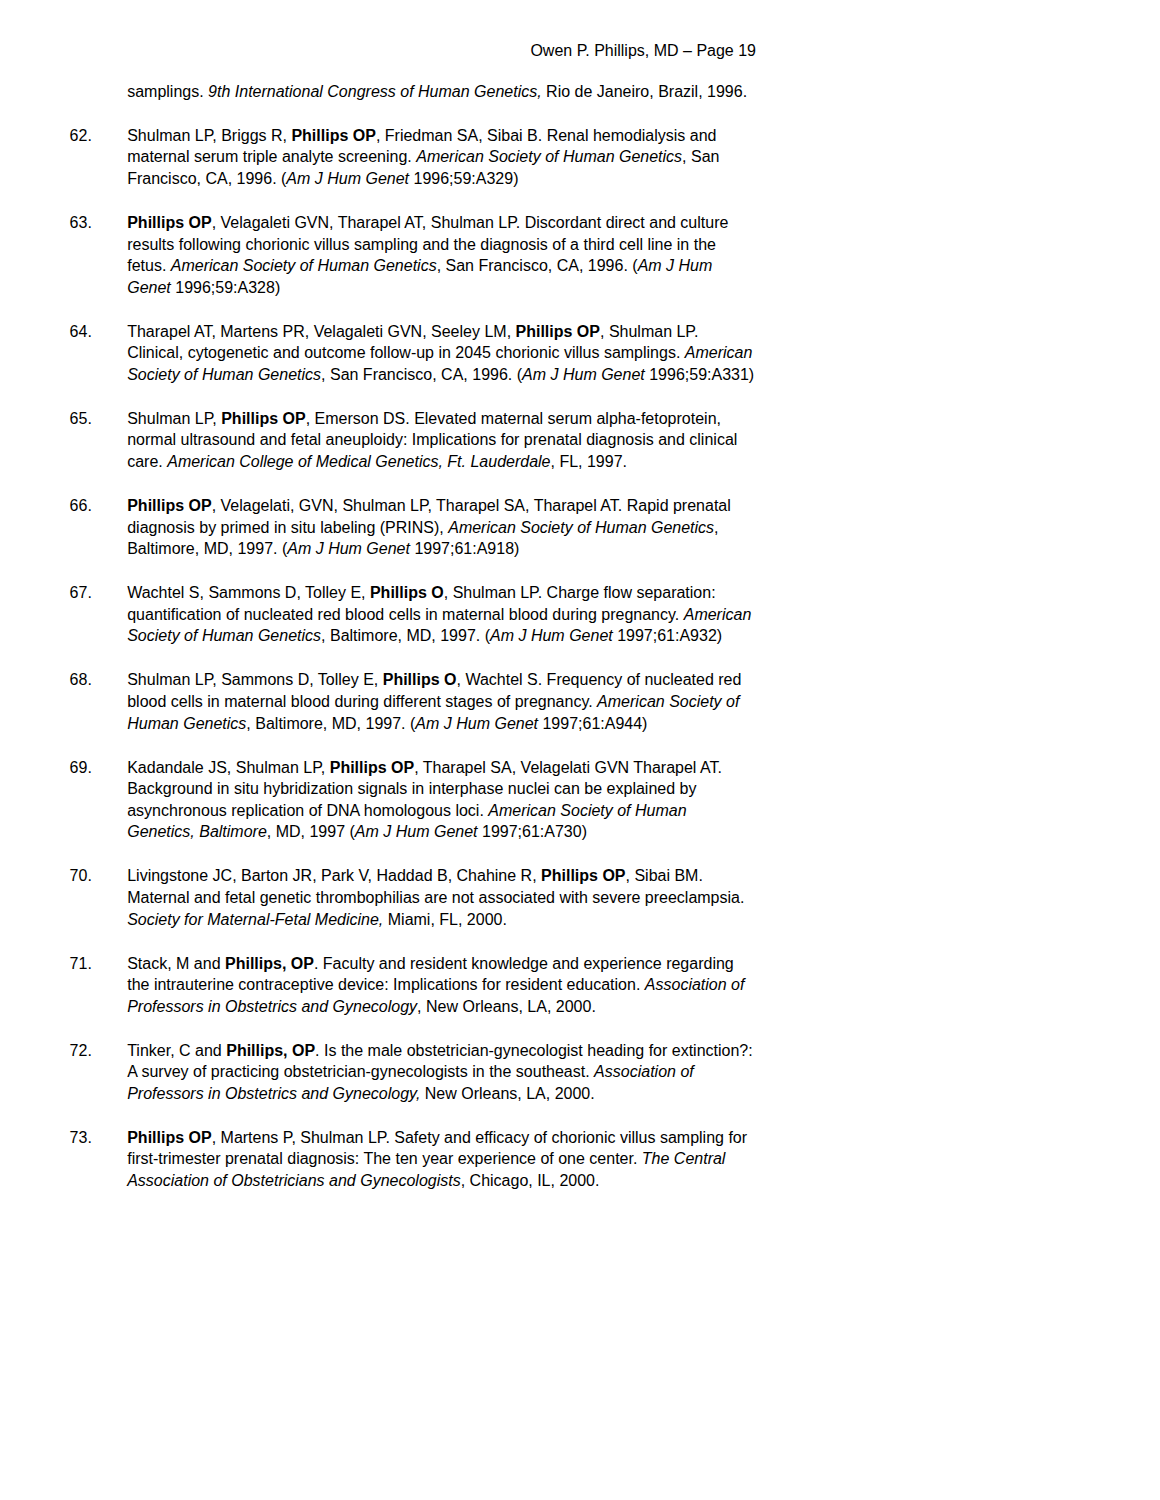Owen P. Phillips, MD – Page 19
samplings. 9th International Congress of Human Genetics, Rio de Janeiro, Brazil, 1996.
62. Shulman LP, Briggs R, Phillips OP, Friedman SA, Sibai B. Renal hemodialysis and maternal serum triple analyte screening. American Society of Human Genetics, San Francisco, CA, 1996. (Am J Hum Genet 1996;59:A329)
63. Phillips OP, Velagaleti GVN, Tharapel AT, Shulman LP. Discordant direct and culture results following chorionic villus sampling and the diagnosis of a third cell line in the fetus. American Society of Human Genetics, San Francisco, CA, 1996. (Am J Hum Genet 1996;59:A328)
64. Tharapel AT, Martens PR, Velagaleti GVN, Seeley LM, Phillips OP, Shulman LP. Clinical, cytogenetic and outcome follow-up in 2045 chorionic villus samplings. American Society of Human Genetics, San Francisco, CA, 1996. (Am J Hum Genet 1996;59:A331)
65. Shulman LP, Phillips OP, Emerson DS. Elevated maternal serum alpha-fetoprotein, normal ultrasound and fetal aneuploidy: Implications for prenatal diagnosis and clinical care. American College of Medical Genetics, Ft. Lauderdale, FL, 1997.
66. Phillips OP, Velagelati, GVN, Shulman LP, Tharapel SA, Tharapel AT. Rapid prenatal diagnosis by primed in situ labeling (PRINS), American Society of Human Genetics, Baltimore, MD, 1997. (Am J Hum Genet 1997;61:A918)
67. Wachtel S, Sammons D, Tolley E, Phillips O, Shulman LP. Charge flow separation: quantification of nucleated red blood cells in maternal blood during pregnancy. American Society of Human Genetics, Baltimore, MD, 1997. (Am J Hum Genet 1997;61:A932)
68. Shulman LP, Sammons D, Tolley E, Phillips O, Wachtel S. Frequency of nucleated red blood cells in maternal blood during different stages of pregnancy. American Society of Human Genetics, Baltimore, MD, 1997. (Am J Hum Genet 1997;61:A944)
69. Kadandale JS, Shulman LP, Phillips OP, Tharapel SA, Velagelati GVN Tharapel AT. Background in situ hybridization signals in interphase nuclei can be explained by asynchronous replication of DNA homologous loci. American Society of Human Genetics, Baltimore, MD, 1997 (Am J Hum Genet 1997;61:A730)
70. Livingstone JC, Barton JR, Park V, Haddad B, Chahine R, Phillips OP, Sibai BM. Maternal and fetal genetic thrombophilias are not associated with severe preeclampsia. Society for Maternal-Fetal Medicine, Miami, FL, 2000.
71. Stack, M and Phillips, OP. Faculty and resident knowledge and experience regarding the intrauterine contraceptive device: Implications for resident education. Association of Professors in Obstetrics and Gynecology, New Orleans, LA, 2000.
72. Tinker, C and Phillips, OP. Is the male obstetrician-gynecologist heading for extinction?: A survey of practicing obstetrician-gynecologists in the southeast. Association of Professors in Obstetrics and Gynecology, New Orleans, LA, 2000.
73. Phillips OP, Martens P, Shulman LP. Safety and efficacy of chorionic villus sampling for first-trimester prenatal diagnosis: The ten year experience of one center. The Central Association of Obstetricians and Gynecologists, Chicago, IL, 2000.